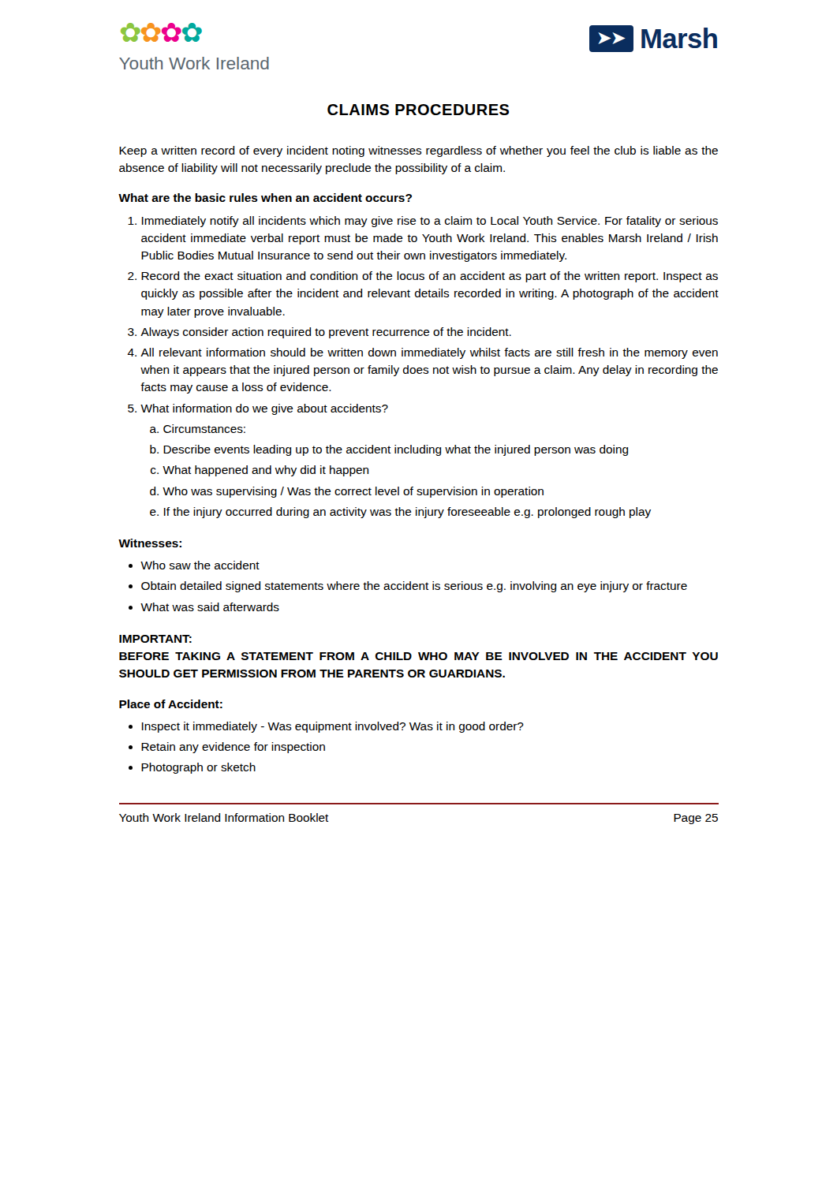✿✿✿✿
Youth Work Ireland
➤➤
Marsh
CLAIMS PROCEDURES
Keep a written record of every incident noting witnesses regardless of whether you feel the club is liable as the absence of liability will not necessarily preclude the possibility of a claim.
What are the basic rules when an accident occurs?
Immediately notify all incidents which may give rise to a claim to Local Youth Service. For fatality or serious accident immediate verbal report must be made to Youth Work Ireland. This enables Marsh Ireland / Irish Public Bodies Mutual Insurance to send out their own investigators immediately.
Record the exact situation and condition of the locus of an accident as part of the written report. Inspect as quickly as possible after the incident and relevant details recorded in writing. A photograph of the accident may later prove invaluable.
Always consider action required to prevent recurrence of the incident.
All relevant information should be written down immediately whilst facts are still fresh in the memory even when it appears that the injured person or family does not wish to pursue a claim. Any delay in recording the facts may cause a loss of evidence.
What information do we give about accidents?
Circumstances:
Describe events leading up to the accident including what the injured person was doing
What happened and why did it happen
Who was supervising / Was the correct level of supervision in operation
If the injury occurred during an activity was the injury foreseeable e.g. prolonged rough play
Witnesses:
Who saw the accident
Obtain detailed signed statements where the accident is serious e.g. involving an eye injury or fracture
What was said afterwards
IMPORTANT: BEFORE TAKING A STATEMENT FROM A CHILD WHO MAY BE INVOLVED IN THE ACCIDENT YOU SHOULD GET PERMISSION FROM THE PARENTS OR GUARDIANS.
Place of Accident:
Inspect it immediately - Was equipment involved? Was it in good order?
Retain any evidence for inspection
Photograph or sketch
Youth Work Ireland Information Booklet Page 25